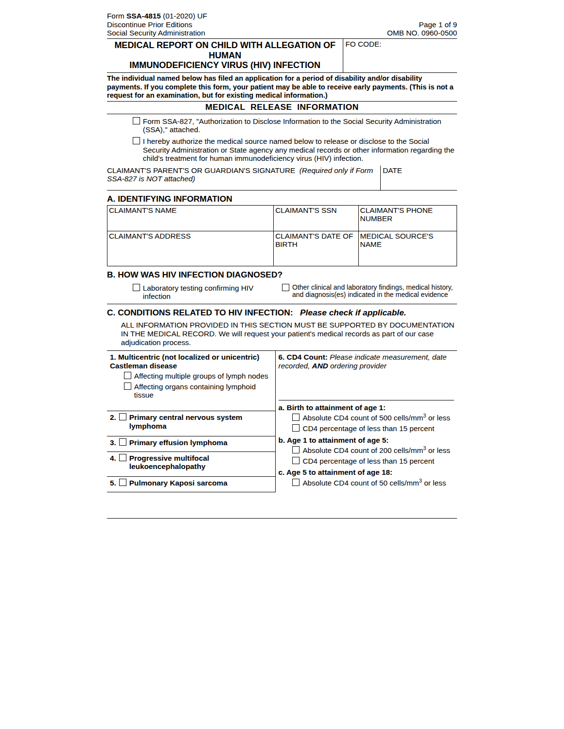Form SSA-4815 (01-2020) UF
Discontinue Prior Editions
Social Security Administration
Page 1 of 9
OMB NO. 0960-0500
MEDICAL REPORT ON CHILD WITH ALLEGATION OF HUMAN
IMMUNODEFICIENCY VIRUS (HIV) INFECTION
FO CODE:
The individual named below has filed an application for a period of disability and/or disability payments. If you complete this form, your patient may be able to receive early payments. (This is not a request for an examination, but for existing medical information.)
MEDICAL RELEASE INFORMATION
Form SSA-827, "Authorization to Disclose Information to the Social Security Administration (SSA)," attached.
I hereby authorize the medical source named below to release or disclose to the Social Security Administration or State agency any medical records or other information regarding the child's treatment for human immunodeficiency virus (HIV) infection.
CLAIMANT'S PARENT'S OR GUARDIAN'S SIGNATURE (Required only if Form SSA-827 is NOT attached)
DATE
A. IDENTIFYING INFORMATION
| CLAIMANT'S NAME | CLAIMANT'S SSN | CLAIMANT'S PHONE NUMBER |
| CLAIMANT'S ADDRESS | CLAIMANT'S DATE OF BIRTH | MEDICAL SOURCE'S NAME |
B. HOW WAS HIV INFECTION DIAGNOSED?
Laboratory testing confirming HIV infection
Other clinical and laboratory findings, medical history, and diagnosis(es) indicated in the medical evidence
C. CONDITIONS RELATED TO HIV INFECTION: Please check if applicable.
ALL INFORMATION PROVIDED IN THIS SECTION MUST BE SUPPORTED BY DOCUMENTATION IN THE MEDICAL RECORD. We will request your patient's medical records as part of our case adjudication process.
| 1. Multicentric (not localized or unicentric) Castleman disease Affecting multiple groups of lymph nodes Affecting organs containing lymphoid tissue | 6. CD4 Count: Please indicate measurement, date recorded, AND ordering provider a. Birth to attainment of age 1: Absolute CD4 count of 500 cells/mm 3 or less CD4 percentage of less than 15 percent b. Age 1 to attainment of age 5: Absolute CD4 count of 200 cells/mm 3 or less CD4 percentage of less than 15 percent c. Age 5 to attainment of age 18: Absolute CD4 count of 50 cells/mm 3 or less |
| 2. Primary central nervous system lymphoma |
| 3. Primary effusion lymphoma |
| 4. Progressive multifocal leukoencephalopathy |
| 5. Pulmonary Kaposi sarcoma |